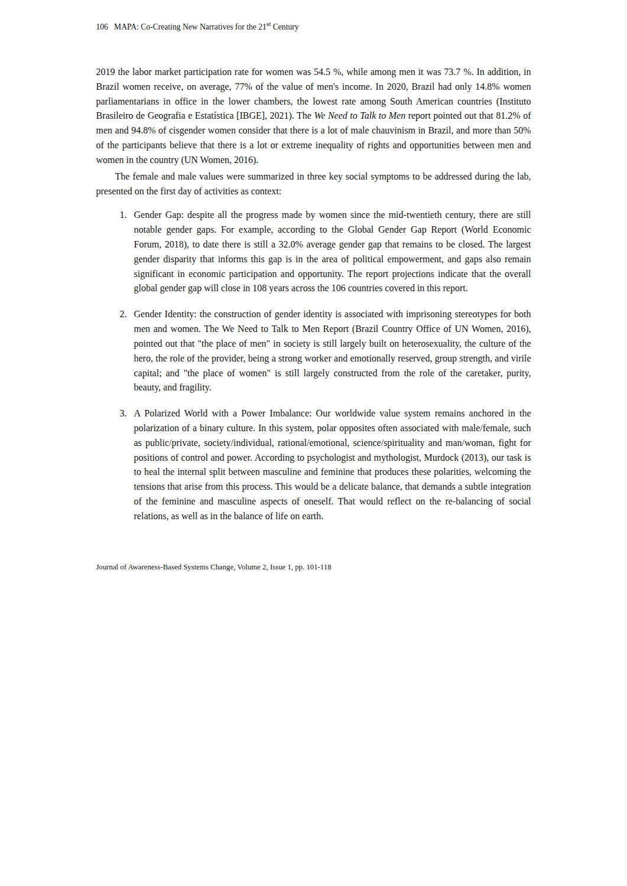106 MAPA: Co-Creating New Narratives for the 21st Century
2019 the labor market participation rate for women was 54.5 %, while among men it was 73.7 %. In addition, in Brazil women receive, on average, 77% of the value of men's income. In 2020, Brazil had only 14.8% women parliamentarians in office in the lower chambers, the lowest rate among South American countries (Instituto Brasileiro de Geografia e Estatística [IBGE], 2021). The We Need to Talk to Men report pointed out that 81.2% of men and 94.8% of cisgender women consider that there is a lot of male chauvinism in Brazil, and more than 50% of the participants believe that there is a lot or extreme inequality of rights and opportunities between men and women in the country (UN Women, 2016).
The female and male values were summarized in three key social symptoms to be addressed during the lab, presented on the first day of activities as context:
Gender Gap: despite all the progress made by women since the mid-twentieth century, there are still notable gender gaps. For example, according to the Global Gender Gap Report (World Economic Forum, 2018), to date there is still a 32.0% average gender gap that remains to be closed. The largest gender disparity that informs this gap is in the area of political empowerment, and gaps also remain significant in economic participation and opportunity. The report projections indicate that the overall global gender gap will close in 108 years across the 106 countries covered in this report.
Gender Identity: the construction of gender identity is associated with imprisoning stereotypes for both men and women. The We Need to Talk to Men Report (Brazil Country Office of UN Women, 2016), pointed out that "the place of men" in society is still largely built on heterosexuality, the culture of the hero, the role of the provider, being a strong worker and emotionally reserved, group strength, and virile capital; and "the place of women" is still largely constructed from the role of the caretaker, purity, beauty, and fragility.
A Polarized World with a Power Imbalance: Our worldwide value system remains anchored in the polarization of a binary culture. In this system, polar opposites often associated with male/female, such as public/private, society/individual, rational/emotional, science/spirituality and man/woman, fight for positions of control and power. According to psychologist and mythologist, Murdock (2013), our task is to heal the internal split between masculine and feminine that produces these polarities, welcoming the tensions that arise from this process. This would be a delicate balance, that demands a subtle integration of the feminine and masculine aspects of oneself. That would reflect on the re-balancing of social relations, as well as in the balance of life on earth.
Journal of Awareness-Based Systems Change, Volume 2, Issue 1, pp. 101-118